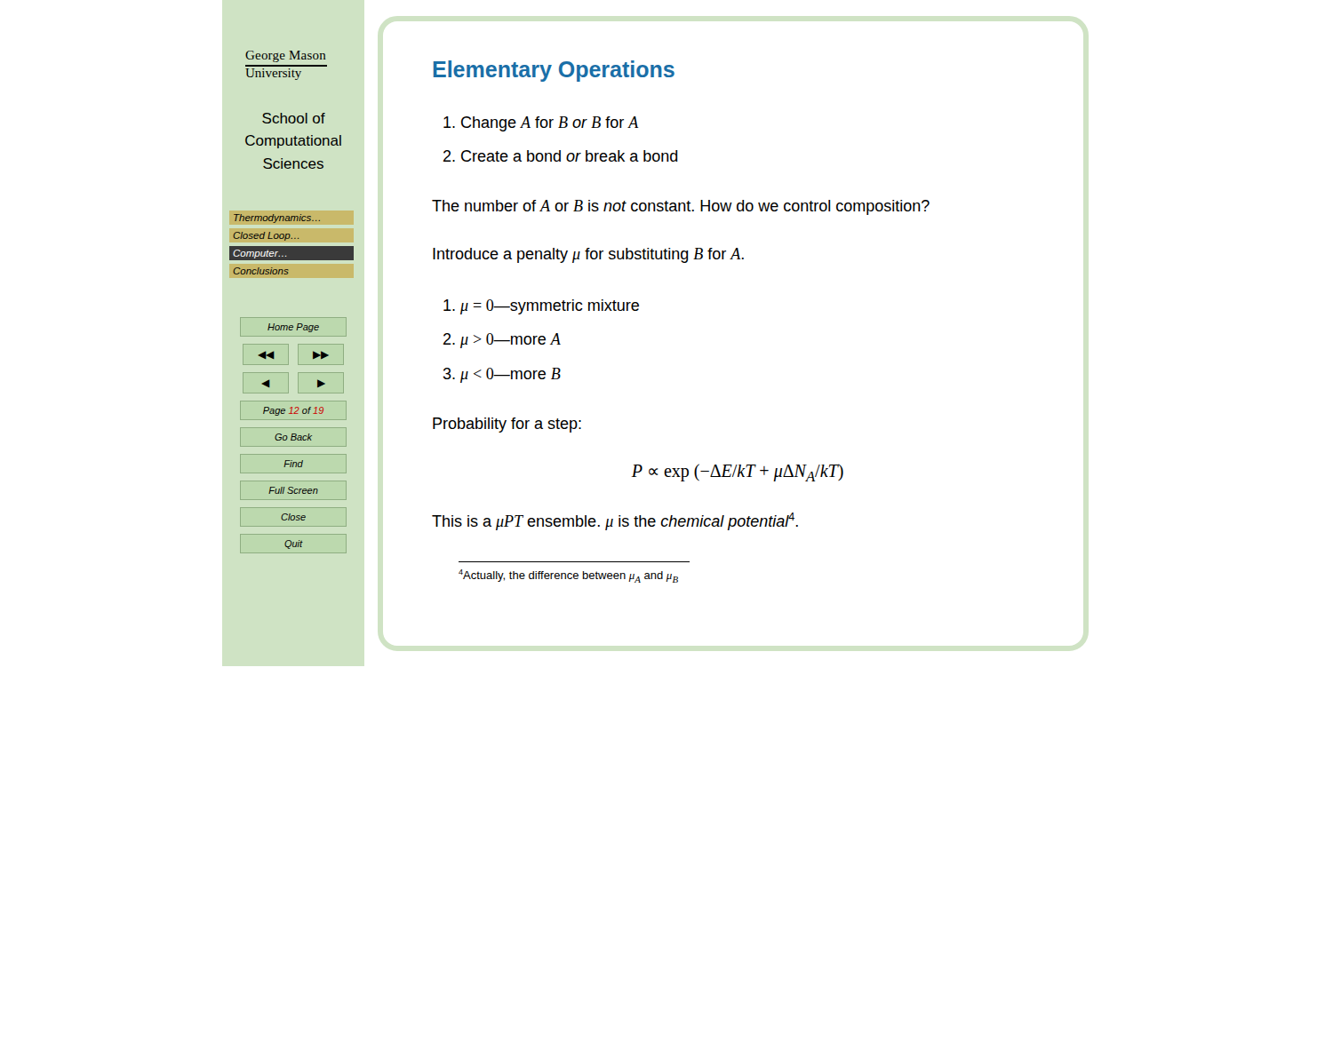George Mason
University
School of
Computational
Sciences
Thermodynamics… Closed Loop… Computer… Conclusions
Home Page
◀◀ ▶▶
◀ ▶
Page 12 of 19 Go Back Find Full Screen Close Quit
Elementary Operations
Change A for B or B for A
Create a bond or break a bond
The number of A or B is not constant. How do we control composition?
Introduce a penalty μ for substituting B for A.
μ = 0—symmetric mixture
μ > 0—more A
μ < 0—more B
Probability for a step:
P ∝ exp (−ΔE/kT + μ ΔNA/kT)
This is a μPT ensemble. μ is the chemical potential4.
4Actually, the difference between μA and μB